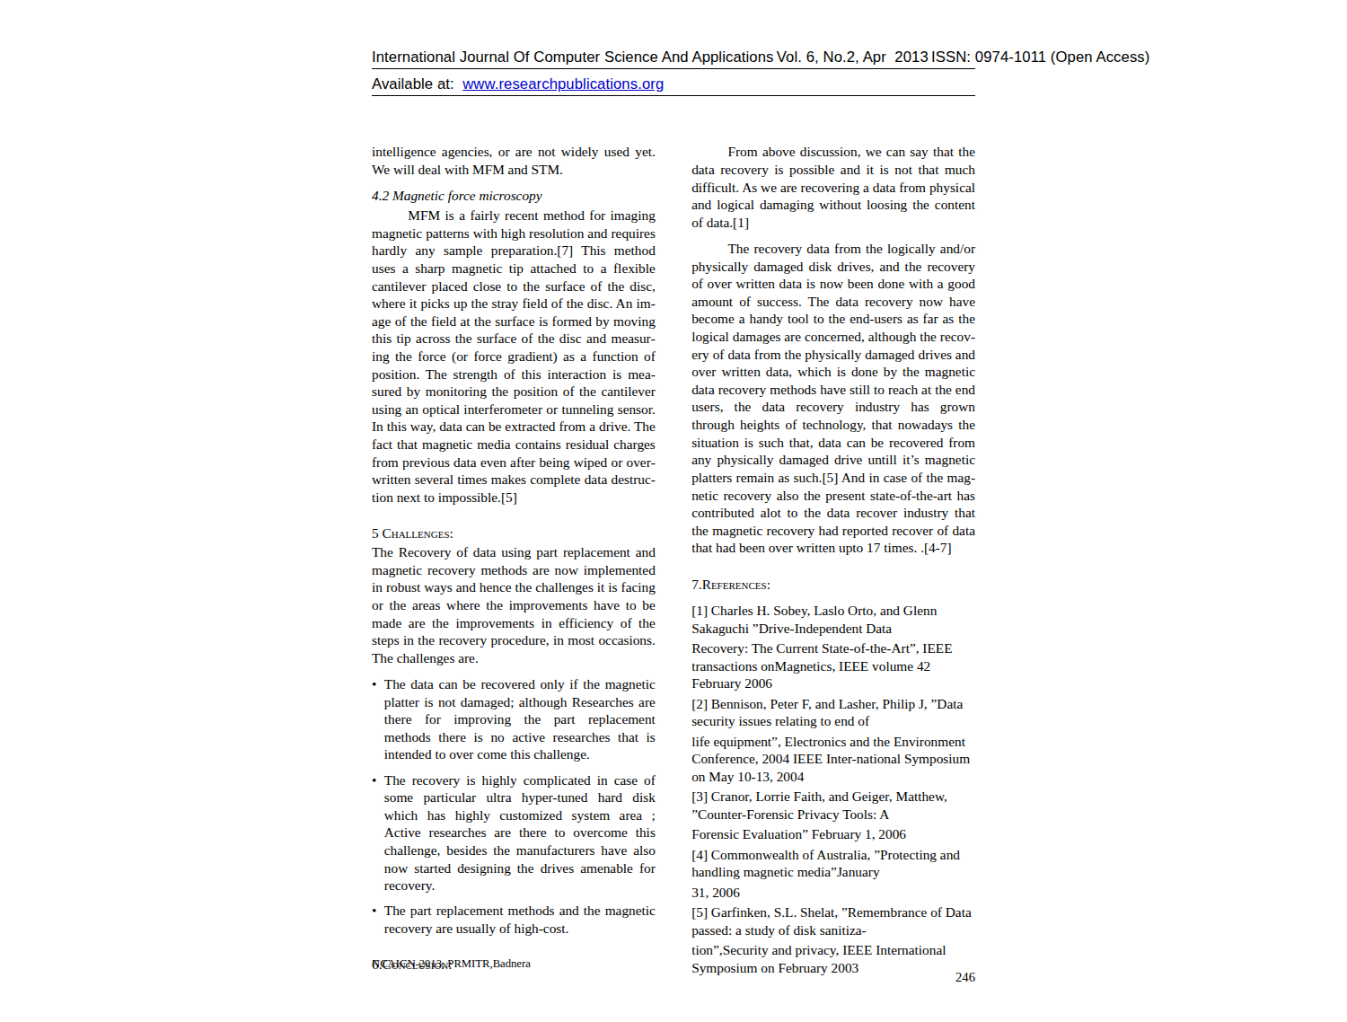International Journal Of Computer Science And Applications Vol. 6, No.2, Apr 2013 ISSN: 0974-1011 (Open Access)
Available at: www.researchpublications.org
intelligence agencies, or are not widely used yet. We will deal with MFM and STM.
4.2 Magnetic force microscopy
MFM is a fairly recent method for imaging magnetic patterns with high resolution and requires hardly any sample preparation.[7] This method uses a sharp magnetic tip attached to a flexible cantilever placed close to the surface of the disc, where it picks up the stray field of the disc. An image of the field at the surface is formed by moving this tip across the surface of the disc and measuring the force (or force gradient) as a function of position. The strength of this interaction is measured by monitoring the position of the cantilever using an optical interferometer or tunneling sensor. In this way, data can be extracted from a drive. The fact that magnetic media contains residual charges from previous data even after being wiped or overwritten several times makes complete data destruction next to impossible.[5]
5 Challenges:
The Recovery of data using part replacement and magnetic recovery methods are now implemented in robust ways and hence the challenges it is facing or the areas where the improvements have to be made are the improvements in efficiency of the steps in the recovery procedure, in most occasions. The challenges are.
The data can be recovered only if the magnetic platter is not damaged; although Researches are there for improving the part replacement methods there is no active researches that is intended to over come this challenge.
The recovery is highly complicated in case of some particular ultra hyper-tuned hard disk which has highly customized system area ; Active researches are there to overcome this challenge, besides the manufacturers have also now started designing the drives amenable for recovery.
The part replacement methods and the magnetic recovery are usually of high-cost.
6.Conclusion:
From above discussion, we can say that the data recovery is possible and it is not that much difficult. As we are recovering a data from physical and logical damaging without loosing the content of data.[1]
The recovery data from the logically and/or physically damaged disk drives, and the recovery of over written data is now been done with a good amount of success. The data recovery now have become a handy tool to the end-users as far as the logical damages are concerned, although the recovery of data from the physically damaged drives and over written data, which is done by the magnetic data recovery methods have still to reach at the end users, the data recovery industry has grown through heights of technology, that nowadays the situation is such that, data can be recovered from any physically damaged drive untill it’s magnetic platters remain as such.[5] And in case of the magnetic recovery also the present state-of-the-art has contributed alot to the data recover industry that the magnetic recovery had reported recover of data that had been over written upto 17 times. .[4-7]
7.References:
[1] Charles H. Sobey, Laslo Orto, and Glenn Sakaguchi ”Drive-Independent Data
Recovery: The Current State-of-the-Art”, IEEE transactions onMagnetics, IEEE volume 42 February 2006
[2] Bennison, Peter F, and Lasher, Philip J, ”Data security issues relating to end of
life equipment”, Electronics and the Environment Conference, 2004 IEEE Inter-national Symposium on May 10-13, 2004
[3] Cranor, Lorrie Faith, and Geiger, Matthew, ”Counter-Forensic Privacy Tools: A
Forensic Evaluation” February 1, 2006
[4] Commonwealth of Australia, ”Protecting and handling magnetic media”January
31, 2006
[5] Garfinken, S.L. Shelat, ”Remembrance of Data passed: a study of disk sanitiza-
tion”,Security and privacy, IEEE International Symposium on February 2003
NCAICN-2013, PRMITR,Badnera
246